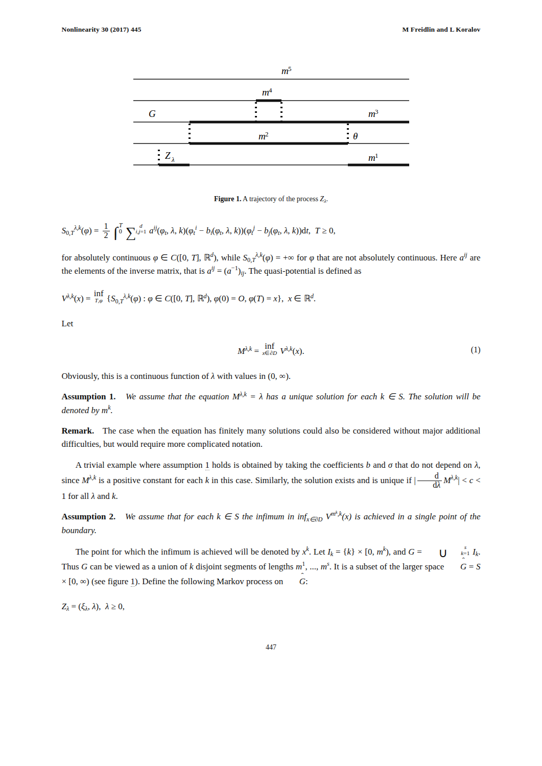Nonlinearity 30 (2017) 445
M Freidlin and L Koralov
m 5 m 4 m 3 m 2 m 1 G θ Z λ
Figure 1. A trajectory of the process Zλ.
S0,Tλ,k(φ) = 12 ∫T 0 ∑di,j=1 aij(φt, λ, k)(φti − bi(φt, λ, k))(φtj − bj(φt, λ, k))dt, T ≥ 0,
for absolutely continuous φ ∈ C([0, T], ℝd), while S0,Tλ,k(φ) = +∞ for φ that are not absolutely continuous. Here aij are the elements of the inverse matrix, that is aij = (a−1)ij. The quasi-potential is defined as
Vλ,k(x) = inf T,φ {S0,Tλ,k(φ) : φ ∈ C([0, T], ℝd), φ(0) = O, φ(T) = x}, x ∈ ℝd.
Let
Mλ,k = inf x∈∂D Vλ,k(x). (1)
Obviously, this is a continuous function of λ with values in (0, ∞).
Assumption 1. We assume that the equation Mλ,k = λ has a unique solution for each k ∈ S. The solution will be denoted by mk.
Remark. The case when the equation has finitely many solutions could also be considered without major additional difficulties, but would require more complicated notation.
A trivial example where assumption 1 holds is obtained by taking the coefficients b and σ that do not depend on λ, since Mλ,k is a positive constant for each k in this case. Similarly, the solution exists and is unique if |ddλ Mλ,k| < c < 1 for all λ and k.
Assumption 2. We assume that for each k ∈ S the infimum in infx∈∂D Vmk,k(x) is achieved in a single point of the boundary.
The point for which the infimum is achieved will be denoted by xk. Let Ik = {k} × [0, mk), and G = ∪sk=1 Ik. Thus G can be viewed as a union of k disjoint segments of lengths m1, ..., ms. It is a subset of the larger space ̂G = S × [0, ∞) (see figure 1). Define the following Markov process on ̂G:
Zλ = (ξλ, λ), λ ≥ 0,
447